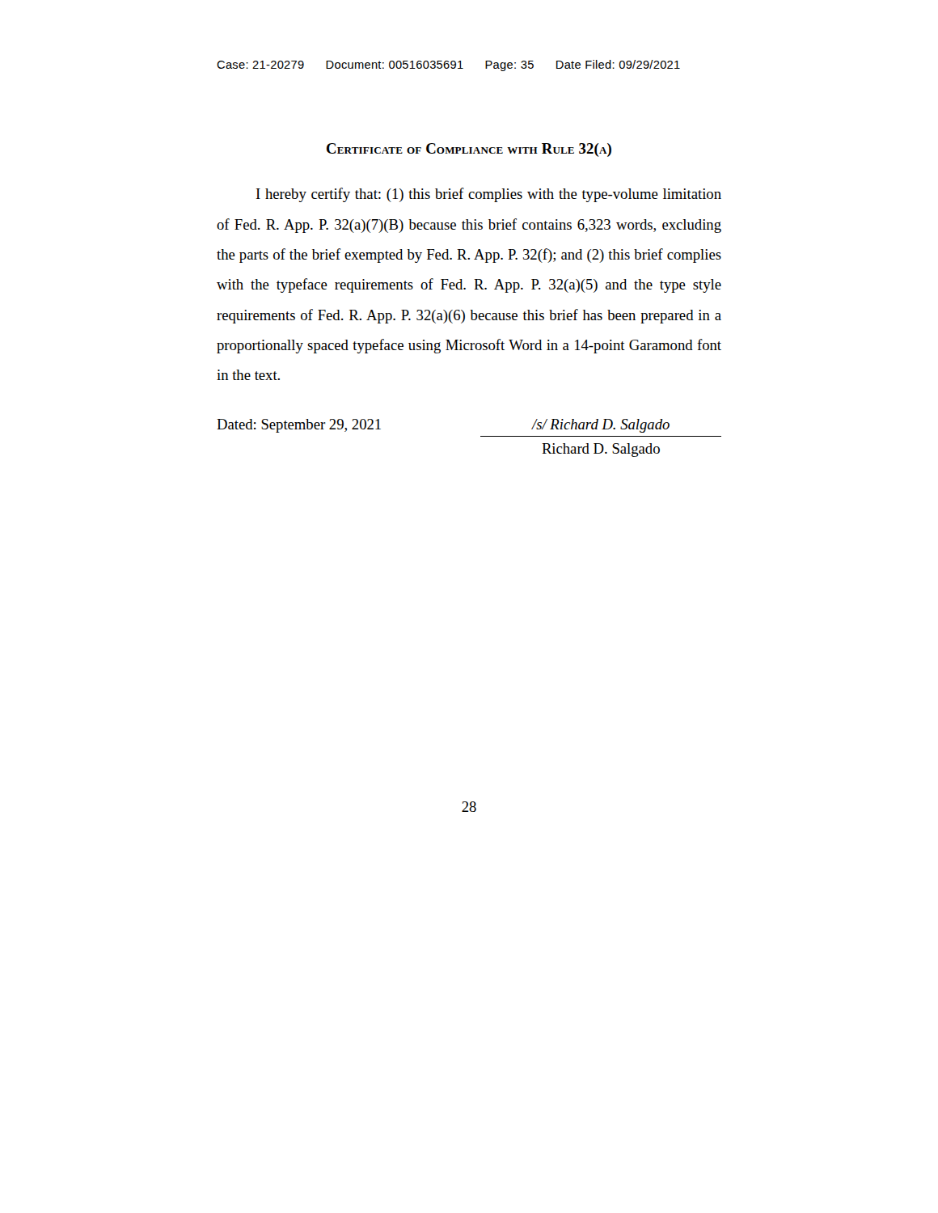Case: 21-20279 Document: 00516035691 Page: 35 Date Filed: 09/29/2021
Certificate of Compliance with Rule 32(a)
I hereby certify that: (1) this brief complies with the type-volume limitation of Fed. R. App. P. 32(a)(7)(B) because this brief contains 6,323 words, excluding the parts of the brief exempted by Fed. R. App. P. 32(f); and (2) this brief complies with the typeface requirements of Fed. R. App. P. 32(a)(5) and the type style requirements of Fed. R. App. P. 32(a)(6) because this brief has been prepared in a proportionally spaced typeface using Microsoft Word in a 14-point Garamond font in the text.
Dated: September 29, 2021
/s/ Richard D. Salgado Richard D. Salgado
28